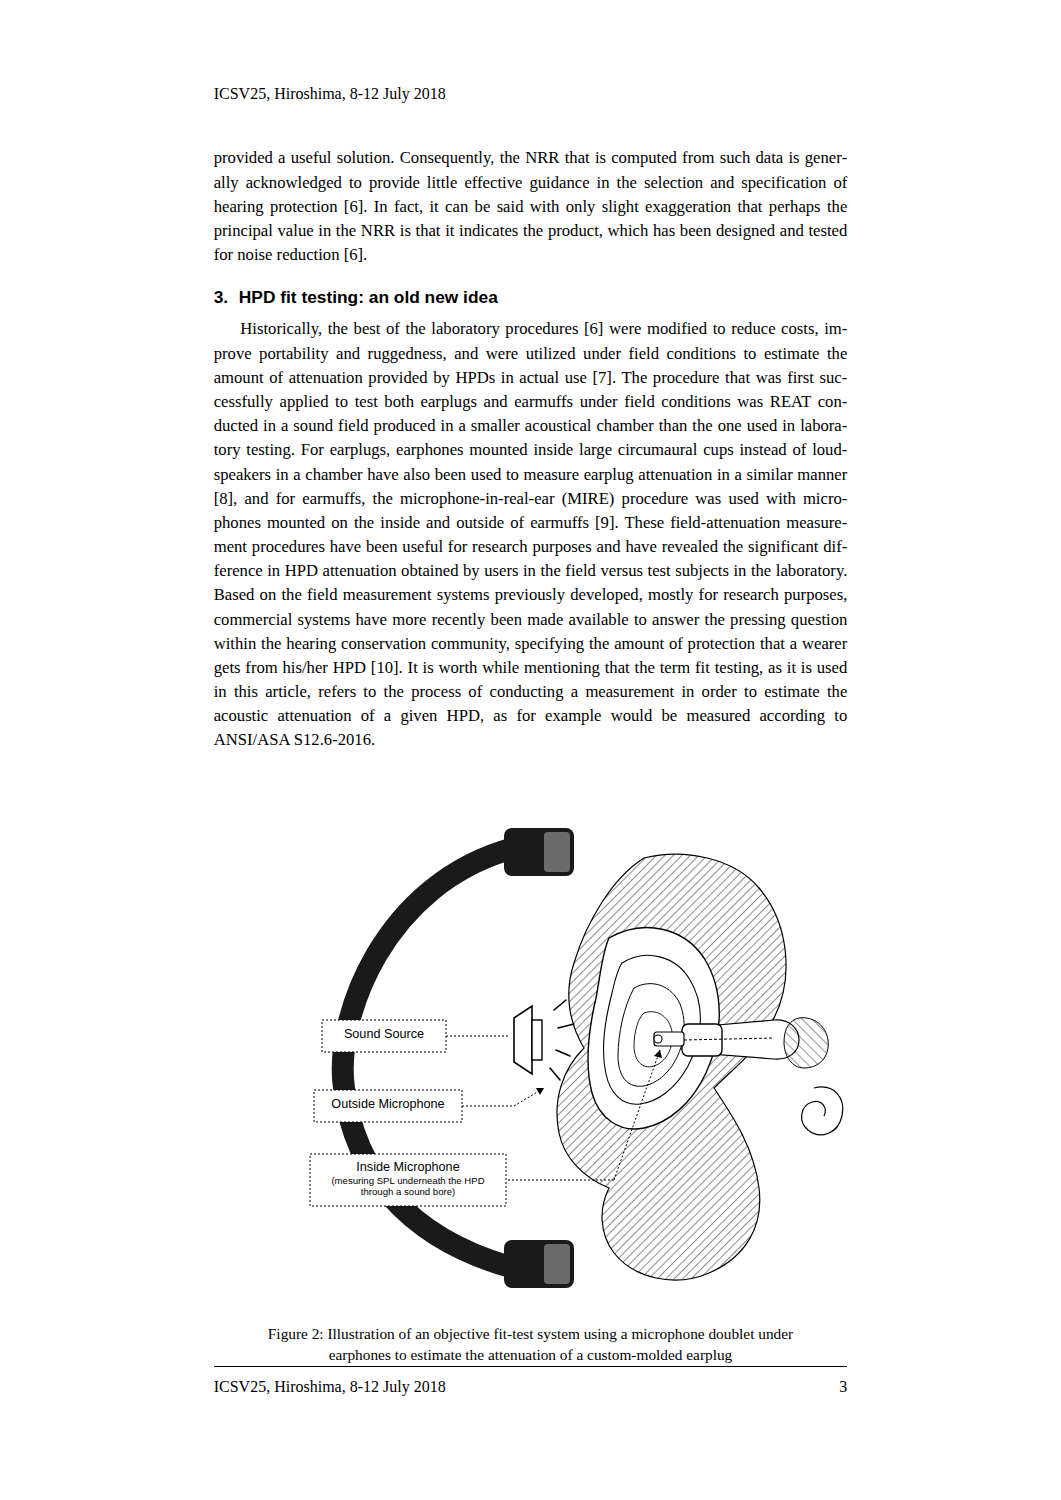ICSV25, Hiroshima, 8-12 July 2018
provided a useful solution. Consequently, the NRR that is computed from such data is generally acknowledged to provide little effective guidance in the selection and specification of hearing protection [6]. In fact, it can be said with only slight exaggeration that perhaps the principal value in the NRR is that it indicates the product, which has been designed and tested for noise reduction [6].
3. HPD fit testing: an old new idea
Historically, the best of the laboratory procedures [6] were modified to reduce costs, improve portability and ruggedness, and were utilized under field conditions to estimate the amount of attenuation provided by HPDs in actual use [7]. The procedure that was first successfully applied to test both earplugs and earmuffs under field conditions was REAT conducted in a sound field produced in a smaller acoustical chamber than the one used in laboratory testing. For earplugs, earphones mounted inside large circumaural cups instead of loudspeakers in a chamber have also been used to measure earplug attenuation in a similar manner [8], and for earmuffs, the microphone-in-real-ear (MIRE) procedure was used with microphones mounted on the inside and outside of earmuffs [9]. These field‑attenuation measurement procedures have been useful for research purposes and have revealed the significant difference in HPD attenuation obtained by users in the field versus test subjects in the laboratory. Based on the field measurement systems previously developed, mostly for research purposes, commercial systems have more recently been made available to answer the pressing question within the hearing conservation community, specifying the amount of protection that a wearer gets from his/her HPD [10]. It is worth while mentioning that the term fit testing, as it is used in this article, refers to the process of conducting a measurement in order to estimate the acoustic attenuation of a given HPD, as for example would be measured according to ANSI/ASA S12.6-2016.
Sound Source
Outside Microphone
Inside Microphone(mesuring SPL underneath the HPD
through a sound bore)
Figure 2: Illustration of an objective fit-test system using a microphone doublet under earphones to estimate the attenuation of a custom-molded earplug
ICSV25, Hiroshima, 8-12 July 2018 3